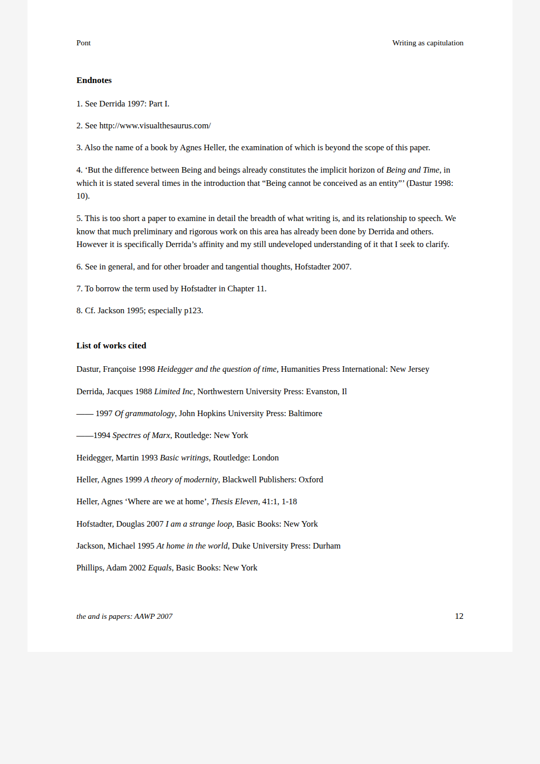Pont Writing as capitulation
Endnotes
1. See Derrida 1997: Part I.
2. See http://www.visualthesaurus.com/
3. Also the name of a book by Agnes Heller, the examination of which is beyond the scope of this paper.
4. ‘But the difference between Being and beings already constitutes the implicit horizon of Being and Time, in which it is stated several times in the introduction that “Being cannot be conceived as an entity”’ (Dastur 1998: 10).
5. This is too short a paper to examine in detail the breadth of what writing is, and its relationship to speech. We know that much preliminary and rigorous work on this area has already been done by Derrida and others. However it is specifically Derrida’s affinity and my still undeveloped understanding of it that I seek to clarify.
6. See in general, and for other broader and tangential thoughts, Hofstadter 2007.
7. To borrow the term used by Hofstadter in Chapter 11.
8. Cf. Jackson 1995; especially p123.
List of works cited
Dastur, Françoise 1998 Heidegger and the question of time, Humanities Press International: New Jersey
Derrida, Jacques 1988 Limited Inc, Northwestern University Press: Evanston, Il
—— 1997 Of grammatology, John Hopkins University Press: Baltimore
——1994 Spectres of Marx, Routledge: New York
Heidegger, Martin 1993 Basic writings, Routledge: London
Heller, Agnes 1999 A theory of modernity, Blackwell Publishers: Oxford
Heller, Agnes ‘Where are we at home’, Thesis Eleven, 41:1, 1-18
Hofstadter, Douglas 2007 I am a strange loop, Basic Books: New York
Jackson, Michael 1995 At home in the world, Duke University Press: Durham
Phillips, Adam 2002 Equals, Basic Books: New York
the and is papers: AAWP 2007 12